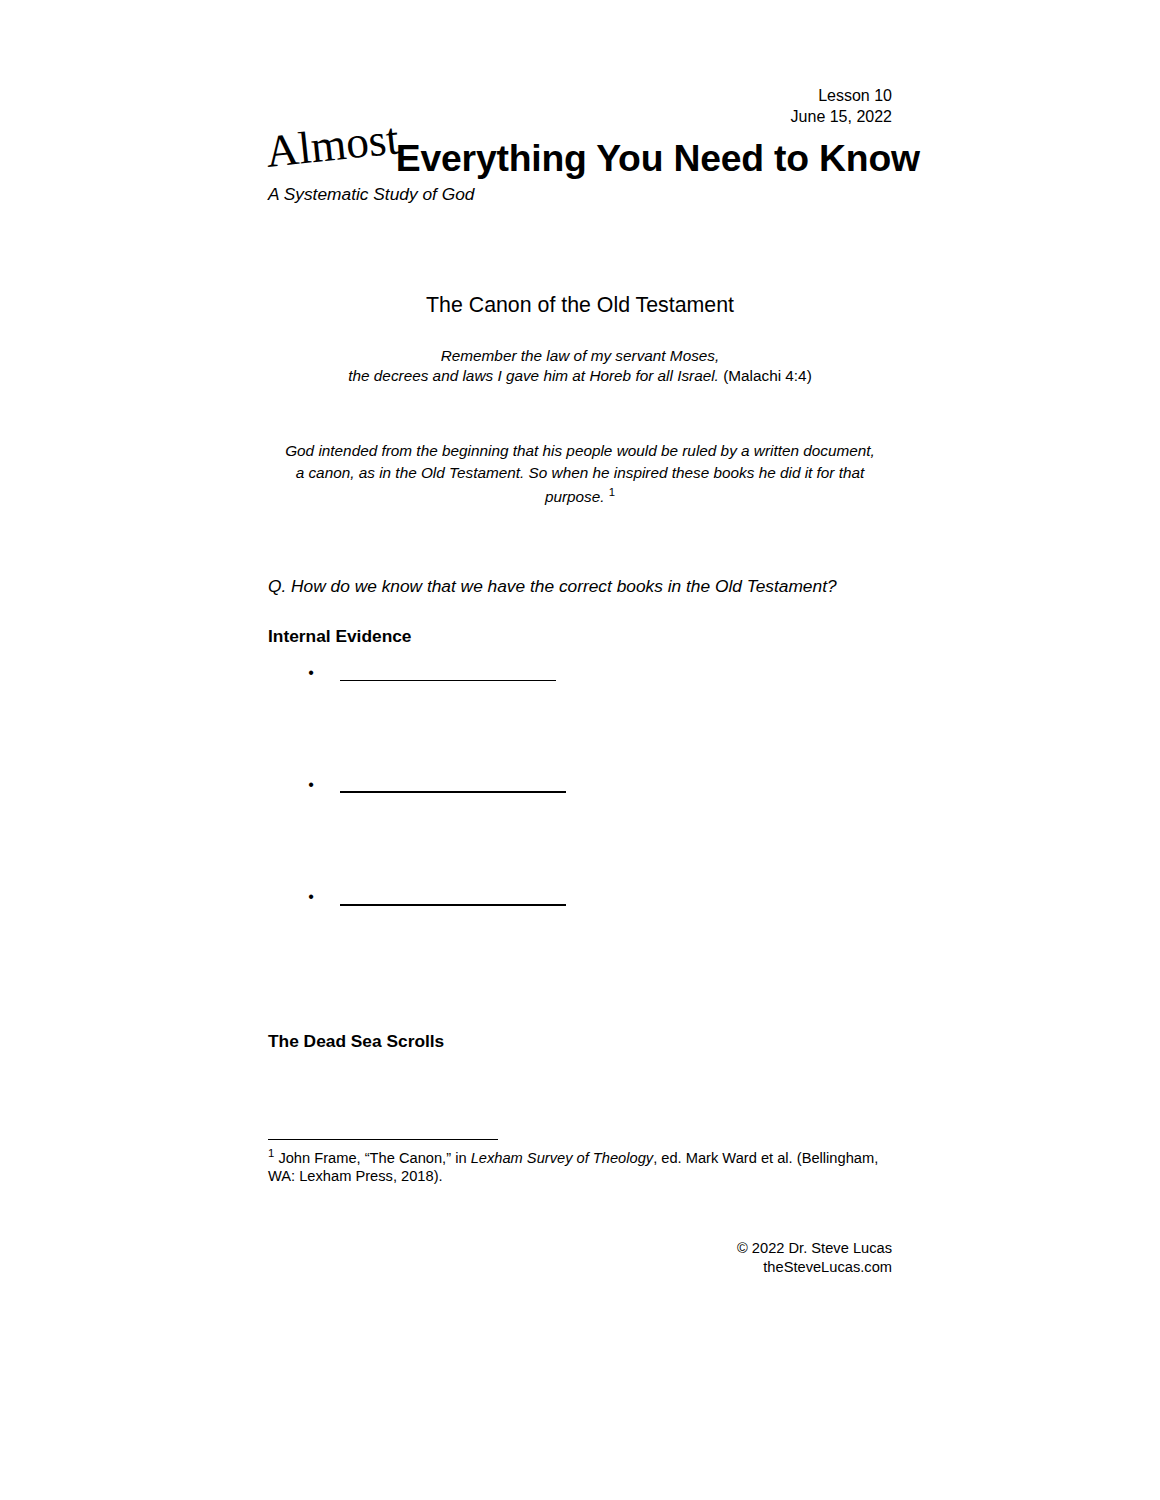Lesson 10
June 15, 2022
Almost
Everything You Need to Know
A Systematic Study of God
The Canon of the Old Testament
Remember the law of my servant Moses,
the decrees and laws I gave him at Horeb for all Israel. (Malachi 4:4)
God intended from the beginning that his people would be ruled by a written document,
a canon, as in the Old Testament. So when he inspired these books he did it for that purpose. 1
Q. How do we know that we have the correct books in the Old Testament?
Internal Evidence
The Dead Sea Scrolls
1 John Frame, “The Canon,” in Lexham Survey of Theology, ed. Mark Ward et al. (Bellingham, WA: Lexham Press, 2018).
© 2022 Dr. Steve Lucas
theSteveLucas.com